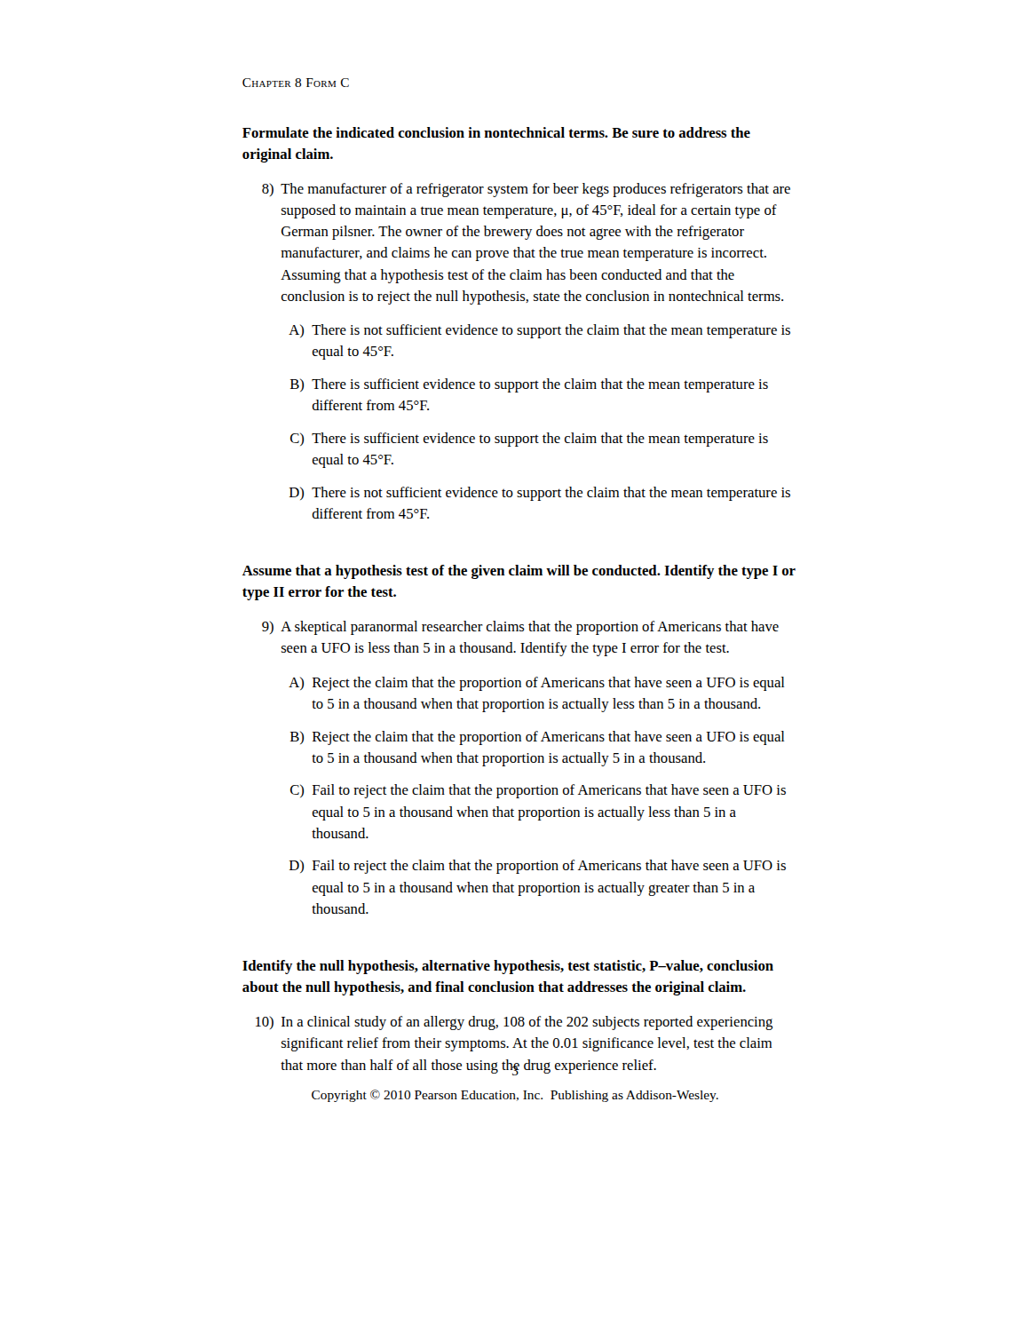Chapter 8 Form C
Formulate the indicated conclusion in nontechnical terms. Be sure to address the original claim.
8) The manufacturer of a refrigerator system for beer kegs produces refrigerators that are supposed to maintain a true mean temperature, μ, of 45°F, ideal for a certain type of German pilsner. The owner of the brewery does not agree with the refrigerator manufacturer, and claims he can prove that the true mean temperature is incorrect. Assuming that a hypothesis test of the claim has been conducted and that the conclusion is to reject the null hypothesis, state the conclusion in nontechnical terms.
A) There is not sufficient evidence to support the claim that the mean temperature is equal to 45°F.
B) There is sufficient evidence to support the claim that the mean temperature is different from 45°F.
C) There is sufficient evidence to support the claim that the mean temperature is equal to 45°F.
D) There is not sufficient evidence to support the claim that the mean temperature is different from 45°F.
Assume that a hypothesis test of the given claim will be conducted. Identify the type I or type II error for the test.
9) A skeptical paranormal researcher claims that the proportion of Americans that have seen a UFO is less than 5 in a thousand. Identify the type I error for the test.
A) Reject the claim that the proportion of Americans that have seen a UFO is equal to 5 in a thousand when that proportion is actually less than 5 in a thousand.
B) Reject the claim that the proportion of Americans that have seen a UFO is equal to 5 in a thousand when that proportion is actually 5 in a thousand.
C) Fail to reject the claim that the proportion of Americans that have seen a UFO is equal to 5 in a thousand when that proportion is actually less than 5 in a thousand.
D) Fail to reject the claim that the proportion of Americans that have seen a UFO is equal to 5 in a thousand when that proportion is actually greater than 5 in a thousand.
Identify the null hypothesis, alternative hypothesis, test statistic, P–value, conclusion about the null hypothesis, and final conclusion that addresses the original claim.
10) In a clinical study of an allergy drug, 108 of the 202 subjects reported experiencing significant relief from their symptoms. At the 0.01 significance level, test the claim that more than half of all those using the drug experience relief.
3
Copyright © 2010 Pearson Education, Inc. Publishing as Addison-Wesley.